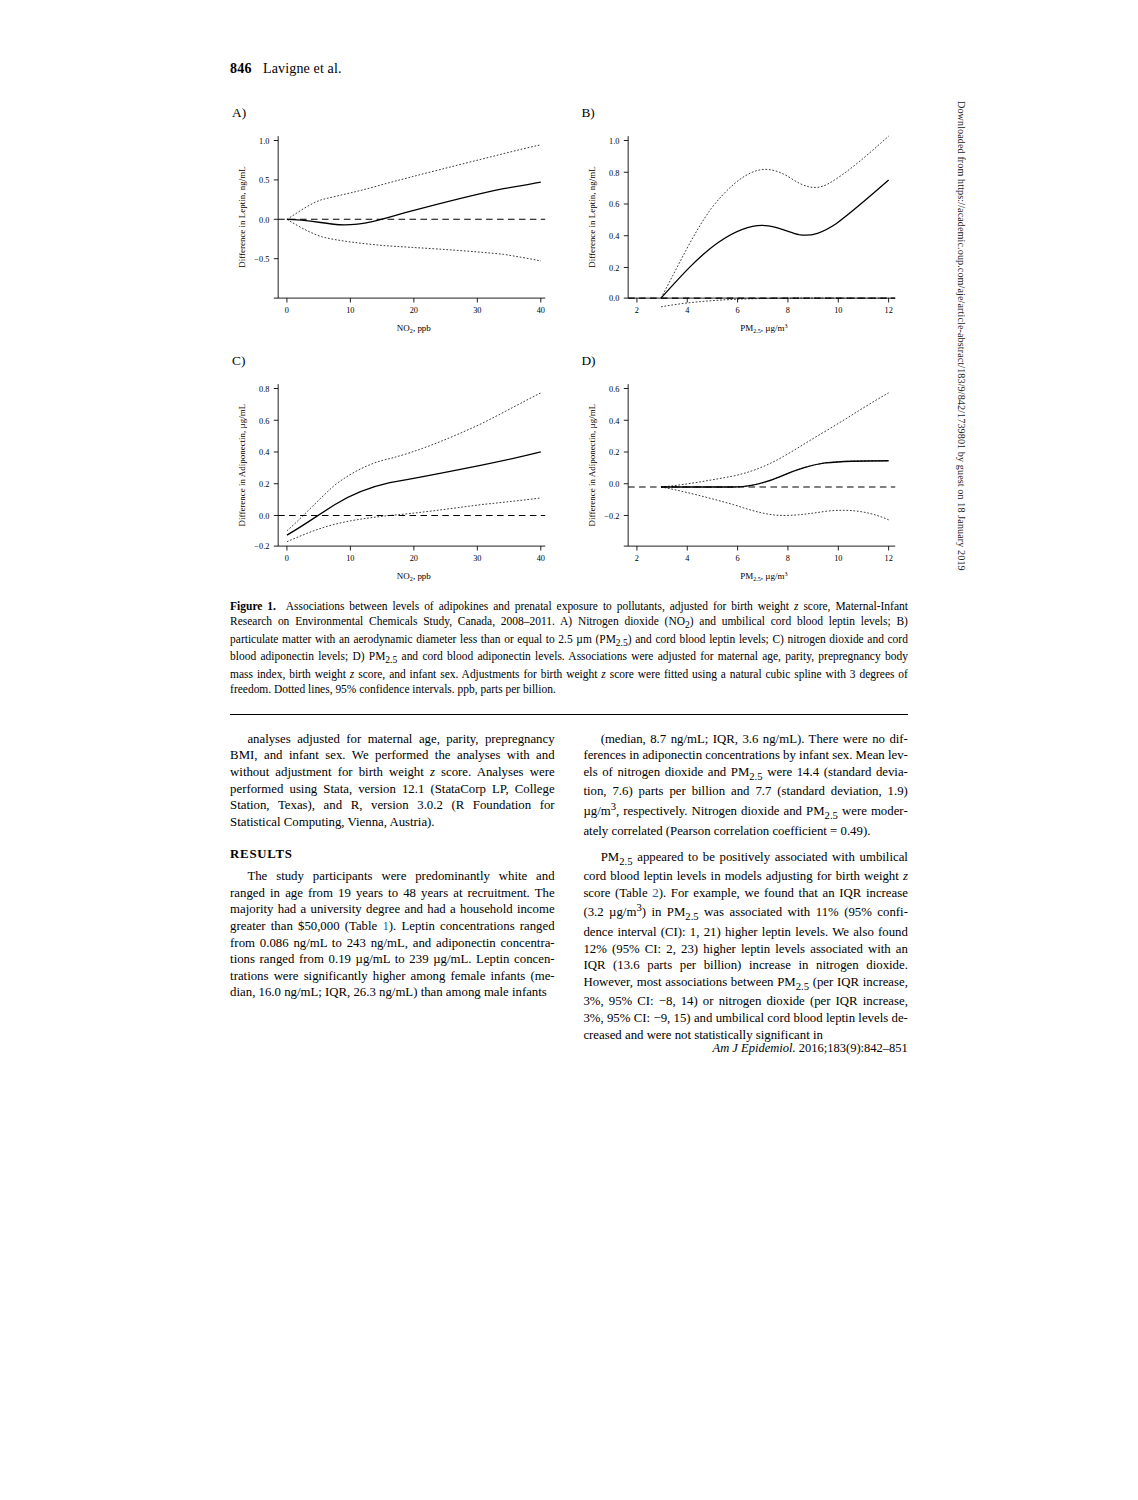846 Lavigne et al.
A)
1.0 0.5 0.0 −0.5 0 10 20 30 40 NO2, ppb Difference in Leptin, ng/mL
B)
1.0 0.8 0.6 0.4 0.2 0.0 2 4 6 8 10 12 PM2.5, µg/m3 Difference in Leptin, ng/mL
C)
0.8 0.6 0.4 0.2 0.0 −0.2 0 10 20 30 40 NO2, ppb Difference in Adiponectin, µg/mL
D)
0.6 0.4 0.2 0.0 −0.2 2 4 6 8 10 12 PM2.5, µg/m3 Difference in Adiponectin, µg/mL
Figure 1. Associations between levels of adipokines and prenatal exposure to pollutants, adjusted for birth weight z score, Maternal-Infant Research on Environmental Chemicals Study, Canada, 2008–2011. A) Nitrogen dioxide (NO2) and umbilical cord blood leptin levels; B) particulate matter with an aerodynamic diameter less than or equal to 2.5 µm (PM2.5) and cord blood leptin levels; C) nitrogen dioxide and cord blood adiponectin levels; D) PM2.5 and cord blood adiponectin levels. Associations were adjusted for maternal age, parity, prepregnancy body mass index, birth weight z score, and infant sex. Adjustments for birth weight z score were fitted using a natural cubic spline with 3 degrees of freedom. Dotted lines, 95% confidence intervals. ppb, parts per billion.
analyses adjusted for maternal age, parity, prepregnancy BMI, and infant sex. We performed the analyses with and without adjustment for birth weight z score. Analyses were performed using Stata, version 12.1 (StataCorp LP, College Station, Texas), and R, version 3.0.2 (R Foundation for Statistical Computing, Vienna, Austria).
RESULTS
The study participants were predominantly white and ranged in age from 19 years to 48 years at recruitment. The majority had a university degree and had a household income greater than $50,000 (Table 1). Leptin concentrations ranged from 0.086 ng/mL to 243 ng/mL, and adiponectin concentrations ranged from 0.19 µg/mL to 239 µg/mL. Leptin concentrations were significantly higher among female infants (median, 16.0 ng/mL; IQR, 26.3 ng/mL) than among male infants
(median, 8.7 ng/mL; IQR, 3.6 ng/mL). There were no differences in adiponectin concentrations by infant sex. Mean levels of nitrogen dioxide and PM2.5 were 14.4 (standard deviation, 7.6) parts per billion and 7.7 (standard deviation, 1.9) µg/m3, respectively. Nitrogen dioxide and PM2.5 were moderately correlated (Pearson correlation coefficient = 0.49).
PM2.5 appeared to be positively associated with umbilical cord blood leptin levels in models adjusting for birth weight z score (Table 2). For example, we found that an IQR increase (3.2 µg/m3) in PM2.5 was associated with 11% (95% confidence interval (CI): 1, 21) higher leptin levels. We also found 12% (95% CI: 2, 23) higher leptin levels associated with an IQR (13.6 parts per billion) increase in nitrogen dioxide. However, most associations between PM2.5 (per IQR increase, 3%, 95% CI: −8, 14) or nitrogen dioxide (per IQR increase, 3%, 95% CI: −9, 15) and umbilical cord blood leptin levels decreased and were not statistically significant in
Am J Epidemiol. 2016;183(9):842–851
Downloaded from https://academic.oup.com/aje/article-abstract/183/9/842/1739801 by guest on 18 January 2019